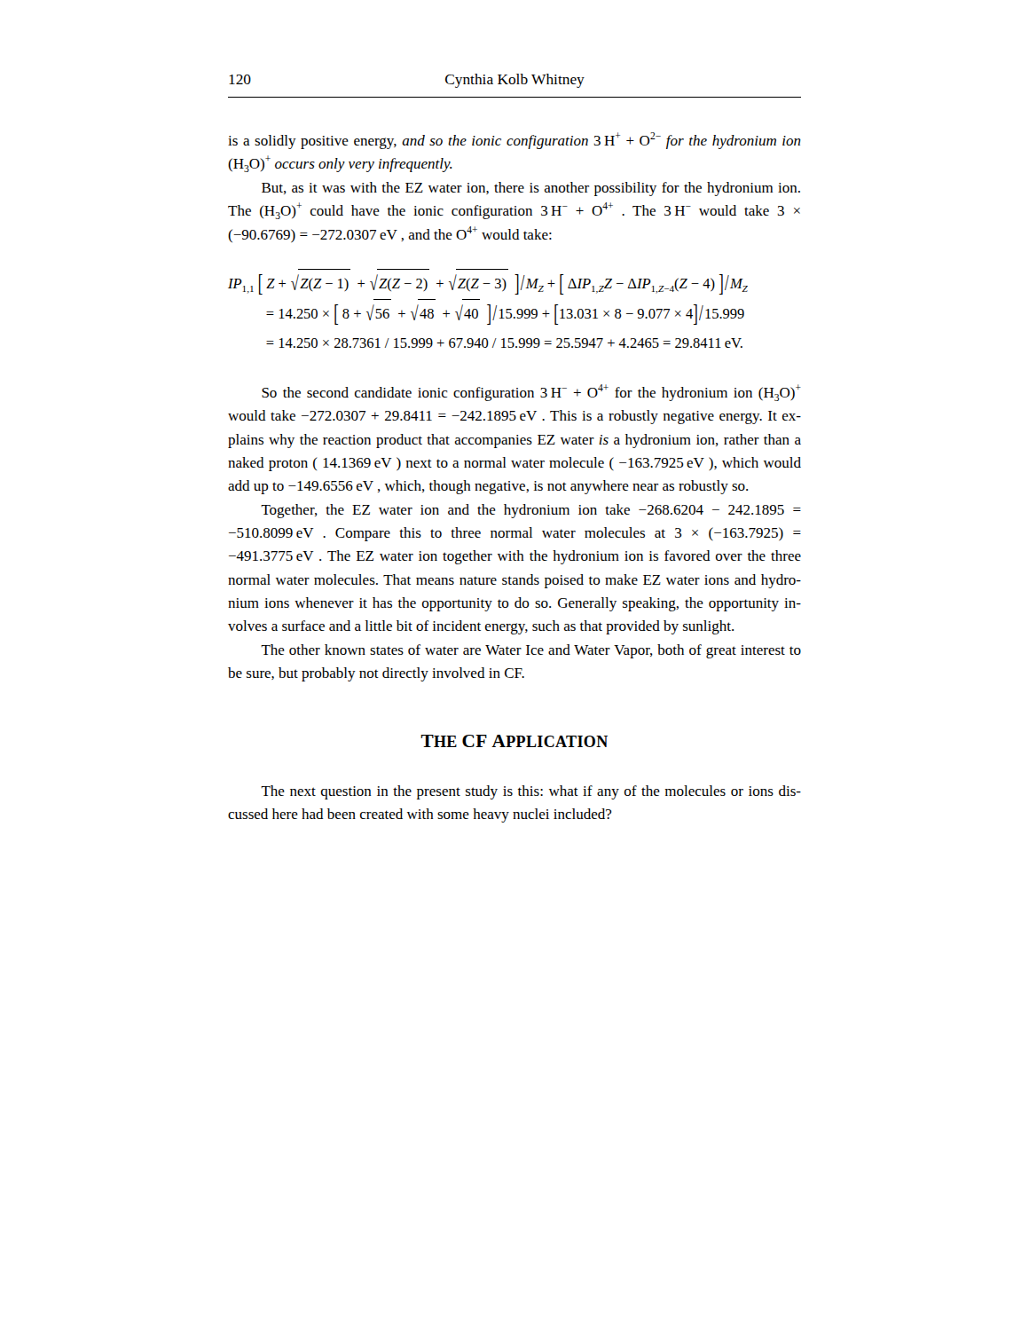120 Cynthia Kolb Whitney
is a solidly positive energy, and so the ionic configuration 3 H+ + O2− for the hydronium ion (H3O)+ occurs only very infrequently.
But, as it was with the EZ water ion, there is another possibility for the hydronium ion. The (H3O)+ could have the ionic configuration 3 H− + O4+ . The 3 H− would take 3 × (−90.6769) = −272.0307 eV , and the O4+ would take:
IP1,1 [ Z + √Z(Z − 1) + √Z(Z − 2) + √Z(Z − 3) ]/MZ + [ ΔIP1,ZZ − ΔIP1,Z−4(Z − 4) ]/MZ
= 14.250 × [ 8 + √56 + √48 + √40 ]/15.999 + [13.031 × 8 − 9.077 × 4]/15.999
= 14.250 × 28.7361 / 15.999 + 67.940 / 15.999 = 25.5947 + 4.2465 = 29.8411 eV.
So the second candidate ionic configuration 3 H− + O4+ for the hydronium ion (H3O)+ would take −272.0307 + 29.8411 = −242.1895 eV . This is a robustly negative energy. It explains why the reaction product that accompanies EZ water is a hydronium ion, rather than a naked proton ( 14.1369 eV ) next to a normal water molecule ( −163.7925 eV ), which would add up to −149.6556 eV , which, though negative, is not anywhere near as robustly so.
Together, the EZ water ion and the hydronium ion take −268.6204 − 242.1895 = −510.8099 eV . Compare this to three normal water molecules at 3 × (−163.7925) = −491.3775 eV . The EZ water ion together with the hydronium ion is favored over the three normal water molecules. That means nature stands poised to make EZ water ions and hydronium ions whenever it has the opportunity to do so. Generally speaking, the opportunity involves a surface and a little bit of incident energy, such as that provided by sunlight.
The other known states of water are Water Ice and Water Vapor, both of great interest to be sure, but probably not directly involved in CF.
THE CF APPLICATION
The next question in the present study is this: what if any of the molecules or ions discussed here had been created with some heavy nuclei included?